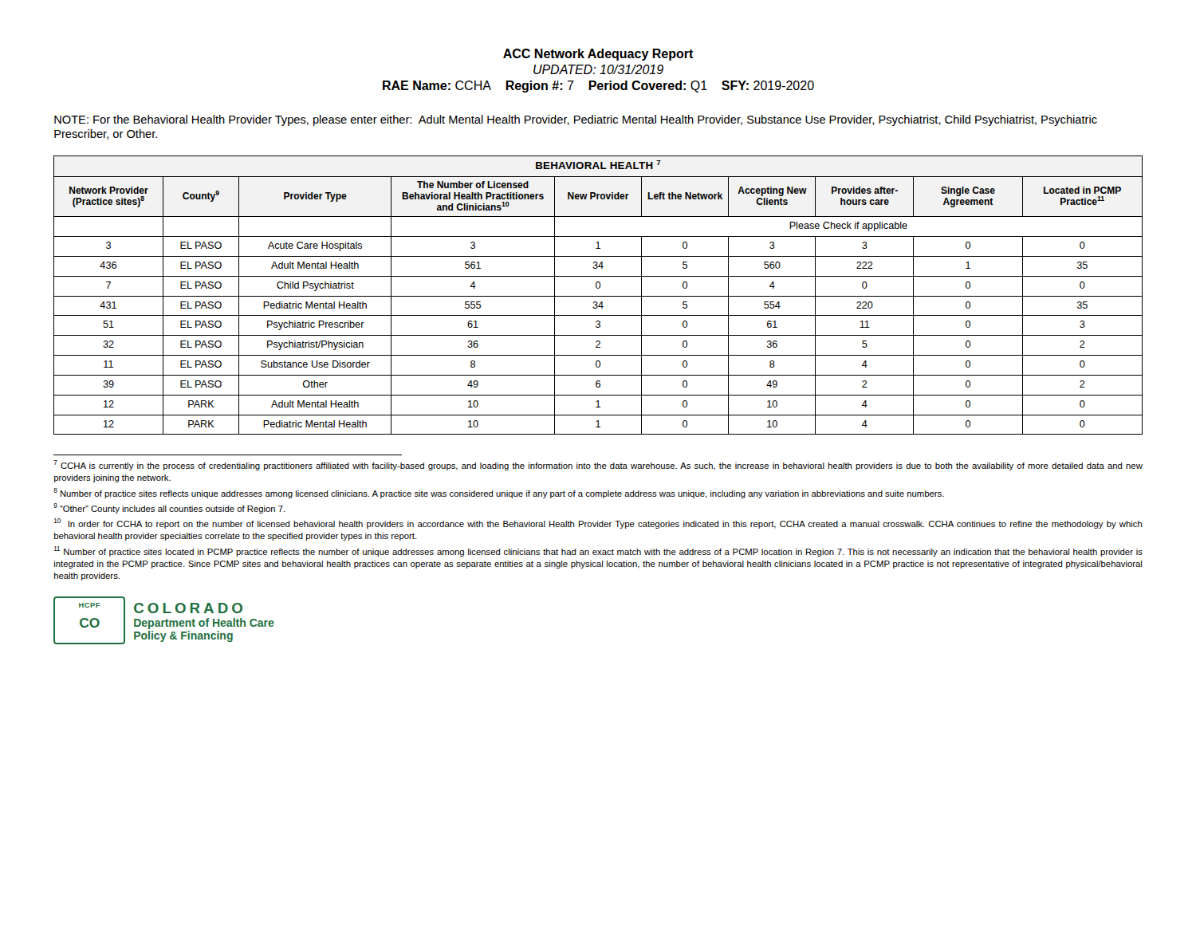ACC Network Adequacy Report
UPDATED: 10/31/2019
RAE Name: CCHA Region #: 7 Period Covered: Q1 SFY: 2019-2020
NOTE: For the Behavioral Health Provider Types, please enter either: Adult Mental Health Provider, Pediatric Mental Health Provider, Substance Use Provider, Psychiatrist, Child Psychiatrist, Psychiatric Prescriber, or Other.
| BEHAVIORAL HEALTH 7 |
| --- |
| Network Provider (Practice sites) 8 | County 9 | Provider Type | The Number of Licensed Behavioral Health Practitioners and Clinicians 10 | New Provider | Left the Network | Accepting New Clients | Provides after-hours care | Single Case Agreement | Located in PCMP Practice 11 |
| | | | | Please Check if applicable |
| 3 | EL PASO | Acute Care Hospitals | 3 | 1 | 0 | 3 | 3 | 0 | 0 |
| 436 | EL PASO | Adult Mental Health | 561 | 34 | 5 | 560 | 222 | 1 | 35 |
| 7 | EL PASO | Child Psychiatrist | 4 | 0 | 0 | 4 | 0 | 0 | 0 |
| 431 | EL PASO | Pediatric Mental Health | 555 | 34 | 5 | 554 | 220 | 0 | 35 |
| 51 | EL PASO | Psychiatric Prescriber | 61 | 3 | 0 | 61 | 11 | 0 | 3 |
| 32 | EL PASO | Psychiatrist/Physician | 36 | 2 | 0 | 36 | 5 | 0 | 2 |
| 11 | EL PASO | Substance Use Disorder | 8 | 0 | 0 | 8 | 4 | 0 | 0 |
| 39 | EL PASO | Other | 49 | 6 | 0 | 49 | 2 | 0 | 2 |
| 12 | PARK | Adult Mental Health | 10 | 1 | 0 | 10 | 4 | 0 | 0 |
| 12 | PARK | Pediatric Mental Health | 10 | 1 | 0 | 10 | 4 | 0 | 0 |
7 CCHA is currently in the process of credentialing practitioners affiliated with facility-based groups, and loading the information into the data warehouse. As such, the increase in behavioral health providers is due to both the availability of more detailed data and new providers joining the network.
8 Number of practice sites reflects unique addresses among licensed clinicians. A practice site was considered unique if any part of a complete address was unique, including any variation in abbreviations and suite numbers.
9 “Other” County includes all counties outside of Region 7.
10 In order for CCHA to report on the number of licensed behavioral health providers in accordance with the Behavioral Health Provider Type categories indicated in this report, CCHA created a manual crosswalk. CCHA continues to refine the methodology by which behavioral health provider specialties correlate to the specified provider types in this report.
11 Number of practice sites located in PCMP practice reflects the number of unique addresses among licensed clinicians that had an exact match with the address of a PCMP location in Region 7. This is not necessarily an indication that the behavioral health provider is integrated in the PCMP practice. Since PCMP sites and behavioral health practices can operate as separate entities at a single physical location, the number of behavioral health clinicians located in a PCMP practice is not representative of integrated physical/behavioral health providers.
HCPF CO
COLORADO
Department of Health Care
Policy & Financing